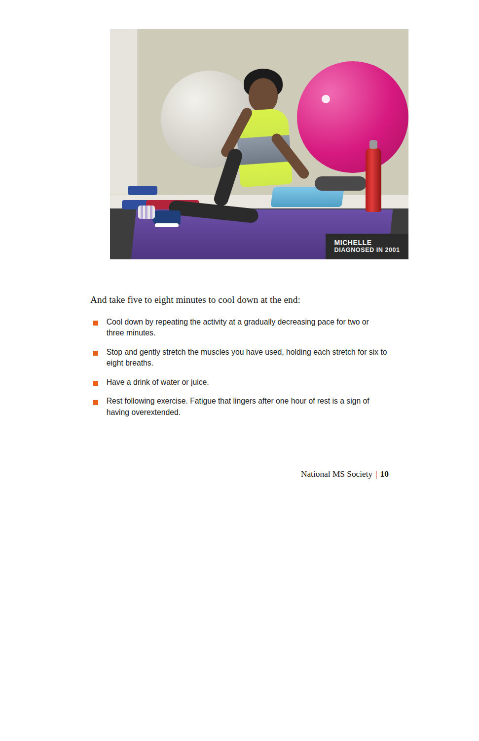MICHELLE
DIAGNOSED IN 2001
And take five to eight minutes to cool down at the end:
Cool down by repeating the activity at a gradually decreasing pace for two or three minutes.
Stop and gently stretch the muscles you have used, holding each stretch for six to eight breaths.
Have a drink of water or juice.
Rest following exercise. Fatigue that lingers after one hour of rest is a sign of having overextended.
National MS Society|10